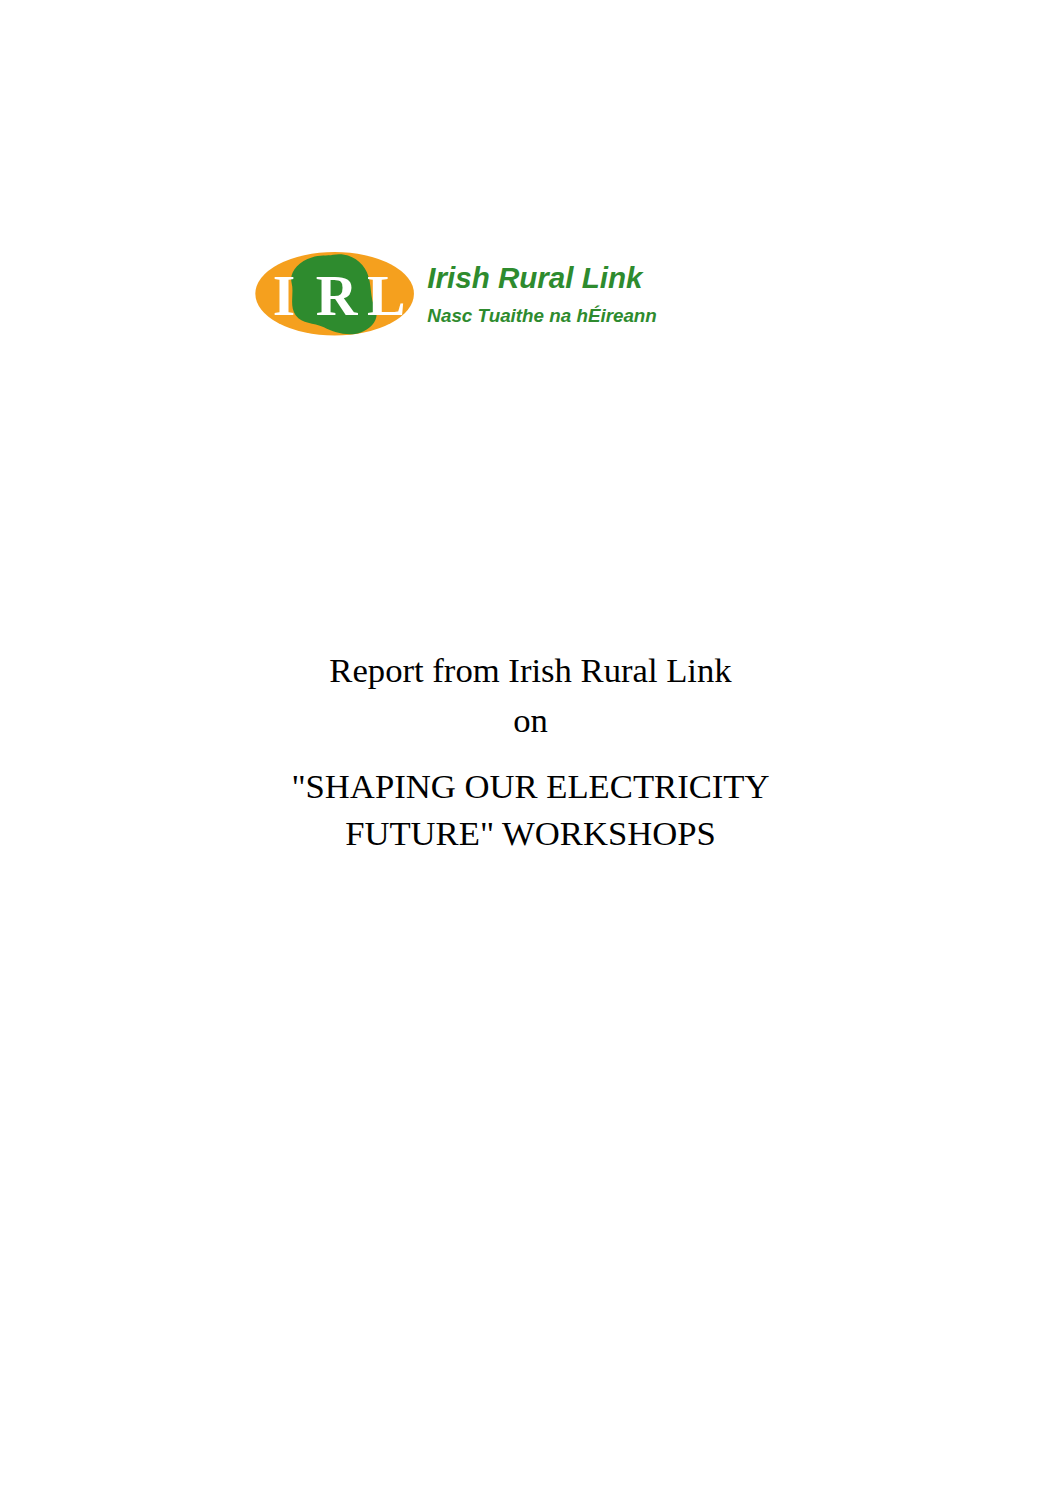I R L Irish Rural Link Nasc Tuaithe na hÉireann
Report from Irish Rural Link
on
"SHAPING OUR ELECTRICITY
FUTURE" WORKSHOPS